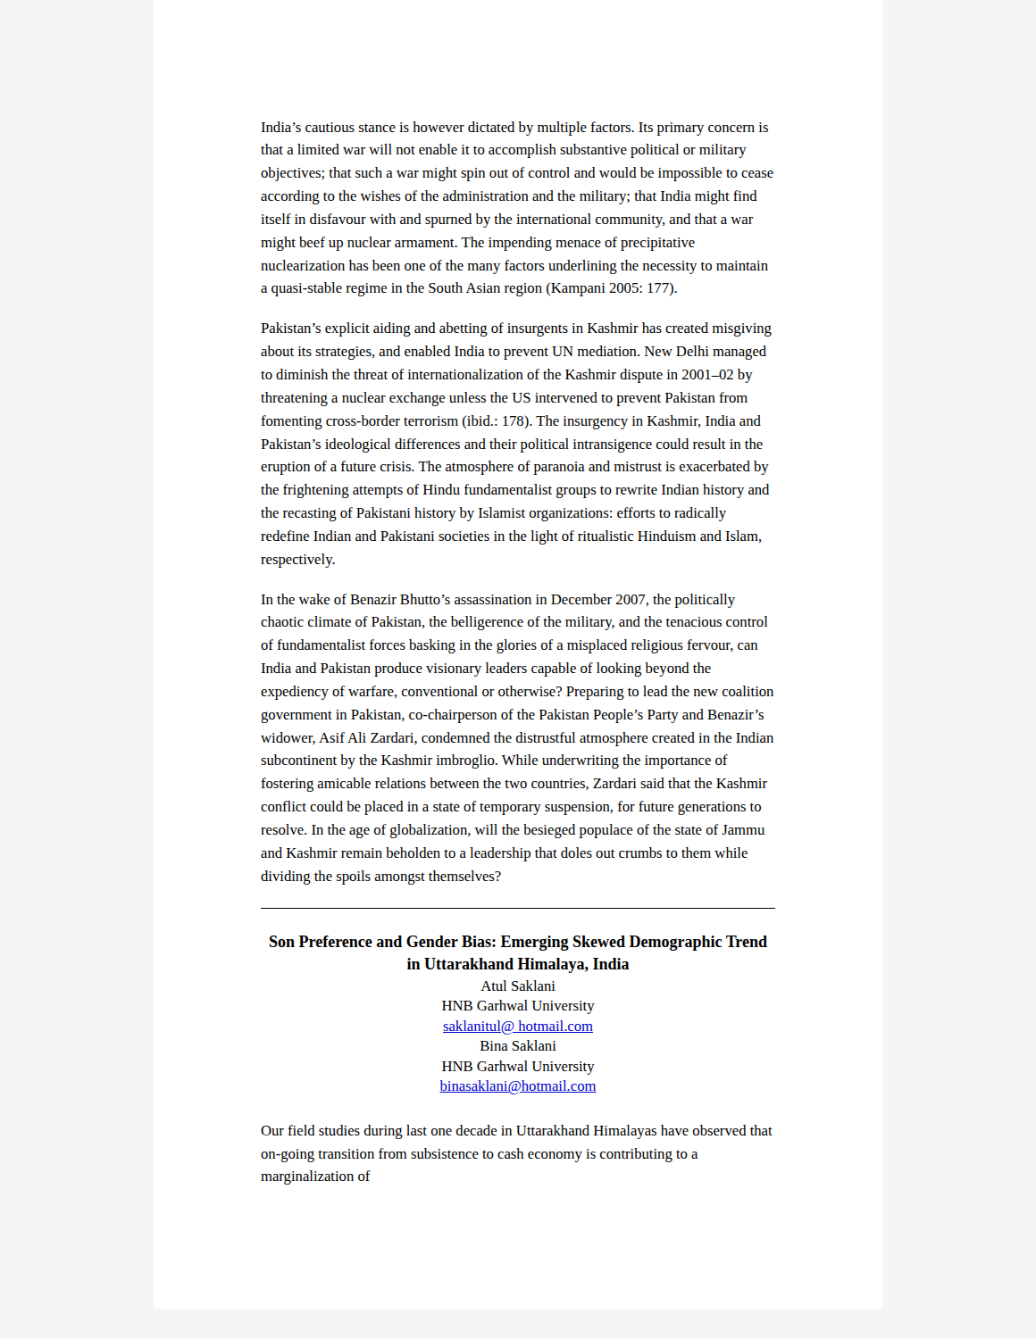India’s cautious stance is however dictated by multiple factors. Its primary concern is that a limited war will not enable it to accomplish substantive political or military objectives; that such a war might spin out of control and would be impossible to cease according to the wishes of the administration and the military; that India might find itself in disfavour with and spurned by the international community, and that a war might beef up nuclear armament. The impending menace of precipitative nuclearization has been one of the many factors underlining the necessity to maintain a quasi-stable regime in the South Asian region (Kampani 2005: 177).
Pakistan’s explicit aiding and abetting of insurgents in Kashmir has created misgiving about its strategies, and enabled India to prevent UN mediation. New Delhi managed to diminish the threat of internationalization of the Kashmir dispute in 2001–02 by threatening a nuclear exchange unless the US intervened to prevent Pakistan from fomenting cross-border terrorism (ibid.: 178). The insurgency in Kashmir, India and Pakistan’s ideological differences and their political intransigence could result in the eruption of a future crisis. The atmosphere of paranoia and mistrust is exacerbated by the frightening attempts of Hindu fundamentalist groups to rewrite Indian history and the recasting of Pakistani history by Islamist organizations: efforts to radically redefine Indian and Pakistani societies in the light of ritualistic Hinduism and Islam, respectively.
In the wake of Benazir Bhutto’s assassination in December 2007, the politically chaotic climate of Pakistan, the belligerence of the military, and the tenacious control of fundamentalist forces basking in the glories of a misplaced religious fervour, can India and Pakistan produce visionary leaders capable of looking beyond the expediency of warfare, conventional or otherwise? Preparing to lead the new coalition government in Pakistan, co-chairperson of the Pakistan People’s Party and Benazir’s widower, Asif Ali Zardari, condemned the distrustful atmosphere created in the Indian subcontinent by the Kashmir imbroglio. While underwriting the importance of fostering amicable relations between the two countries, Zardari said that the Kashmir conflict could be placed in a state of temporary suspension, for future generations to resolve. In the age of globalization, will the besieged populace of the state of Jammu and Kashmir remain beholden to a leadership that doles out crumbs to them while dividing the spoils amongst themselves?
Son Preference and Gender Bias: Emerging Skewed Demographic Trend in Uttarakhand Himalaya, India
Atul Saklani
HNB Garhwal University
saklanitul@ hotmail.com
Bina Saklani
HNB Garhwal University
binasaklani@hotmail.com
Our field studies during last one decade in Uttarakhand Himalayas have observed that on-going transition from subsistence to cash economy is contributing to a marginalization of